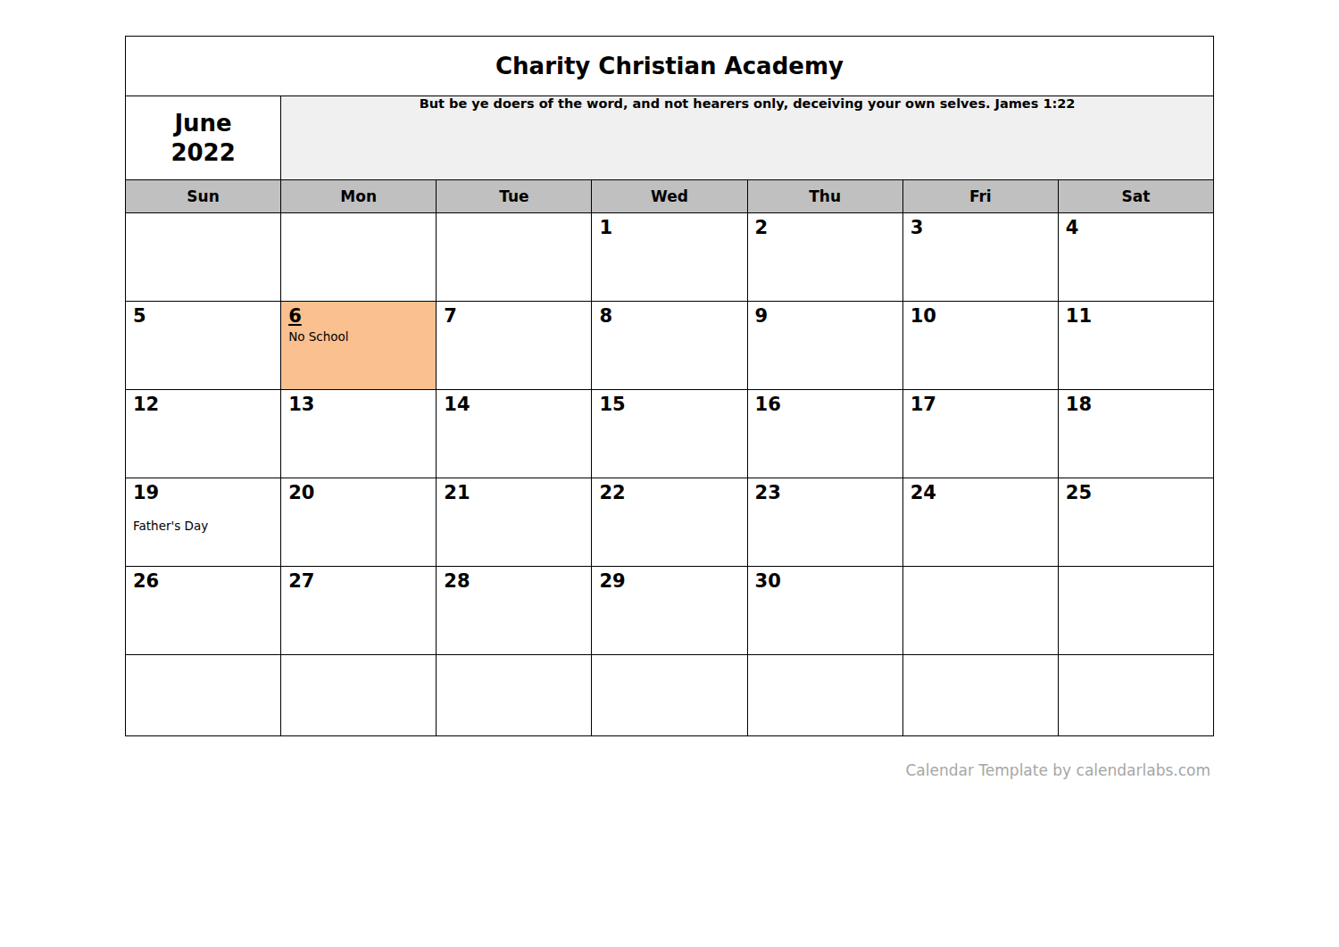| Charity Christian Academy |
| June 2022 | But be ye doers of the word, and not hearers only, deceiving your own selves. James 1:22 |
| Sun | Mon | Tue | Wed | Thu | Fri | Sat |
| | | | 1 | 2 | 3 | 4 |
| 5 | 6 No School | 7 | 8 | 9 | 10 | 11 |
| 12 | 13 | 14 | 15 | 16 | 17 | 18 |
| 19 Father's Day | 20 | 21 | 22 | 23 | 24 | 25 |
| 26 | 27 | 28 | 29 | 30 | | |
Calendar Template by calendarlabs.com